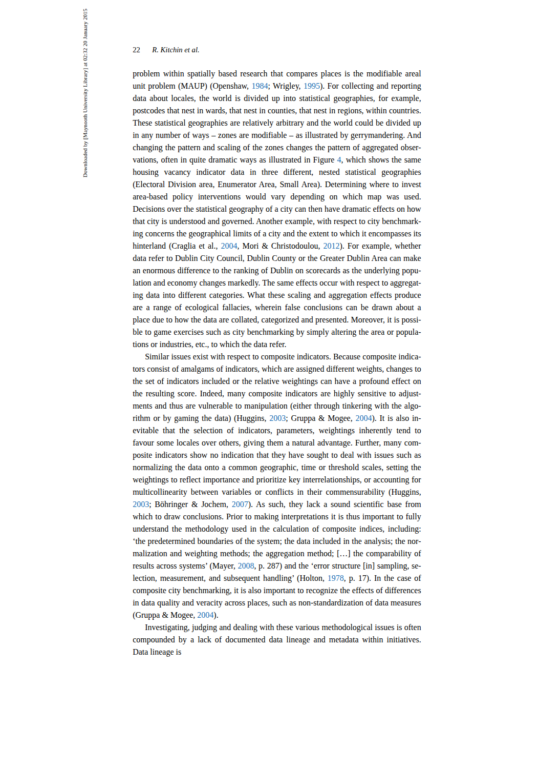Downloaded by [Maynooth University Library] at 02:32 20 January 2015
22 R. Kitchin et al.
problem within spatially based research that compares places is the modifiable areal unit problem (MAUP) (Openshaw, 1984; Wrigley, 1995). For collecting and reporting data about locales, the world is divided up into statistical geographies, for example, postcodes that nest in wards, that nest in counties, that nest in regions, within countries. These statistical geographies are relatively arbitrary and the world could be divided up in any number of ways – zones are modifiable – as illustrated by gerrymandering. And changing the pattern and scaling of the zones changes the pattern of aggregated observations, often in quite dramatic ways as illustrated in Figure 4, which shows the same housing vacancy indicator data in three different, nested statistical geographies (Electoral Division area, Enumerator Area, Small Area). Determining where to invest area-based policy interventions would vary depending on which map was used. Decisions over the statistical geography of a city can then have dramatic effects on how that city is understood and governed. Another example, with respect to city benchmarking concerns the geographical limits of a city and the extent to which it encompasses its hinterland (Craglia et al., 2004, Mori & Christodoulou, 2012). For example, whether data refer to Dublin City Council, Dublin County or the Greater Dublin Area can make an enormous difference to the ranking of Dublin on scorecards as the underlying population and economy changes markedly. The same effects occur with respect to aggregating data into different categories. What these scaling and aggregation effects produce are a range of ecological fallacies, wherein false conclusions can be drawn about a place due to how the data are collated, categorized and presented. Moreover, it is possible to game exercises such as city benchmarking by simply altering the area or populations or industries, etc., to which the data refer.
Similar issues exist with respect to composite indicators. Because composite indicators consist of amalgams of indicators, which are assigned different weights, changes to the set of indicators included or the relative weightings can have a profound effect on the resulting score. Indeed, many composite indicators are highly sensitive to adjustments and thus are vulnerable to manipulation (either through tinkering with the algorithm or by gaming the data) (Huggins, 2003; Gruppa & Mogee, 2004). It is also inevitable that the selection of indicators, parameters, weightings inherently tend to favour some locales over others, giving them a natural advantage. Further, many composite indicators show no indication that they have sought to deal with issues such as normalizing the data onto a common geographic, time or threshold scales, setting the weightings to reflect importance and prioritize key interrelationships, or accounting for multicollinearity between variables or conflicts in their commensurability (Huggins, 2003; Böhringer & Jochem, 2007). As such, they lack a sound scientific base from which to draw conclusions. Prior to making interpretations it is thus important to fully understand the methodology used in the calculation of composite indices, including: ‘the predetermined boundaries of the system; the data included in the analysis; the normalization and weighting methods; the aggregation method; […] the comparability of results across systems’ (Mayer, 2008, p. 287) and the ‘error structure [in] sampling, selection, measurement, and subsequent handling’ (Holton, 1978, p. 17). In the case of composite city benchmarking, it is also important to recognize the effects of differences in data quality and veracity across places, such as non-standardization of data measures (Gruppa & Mogee, 2004).
Investigating, judging and dealing with these various methodological issues is often compounded by a lack of documented data lineage and metadata within initiatives. Data lineage is